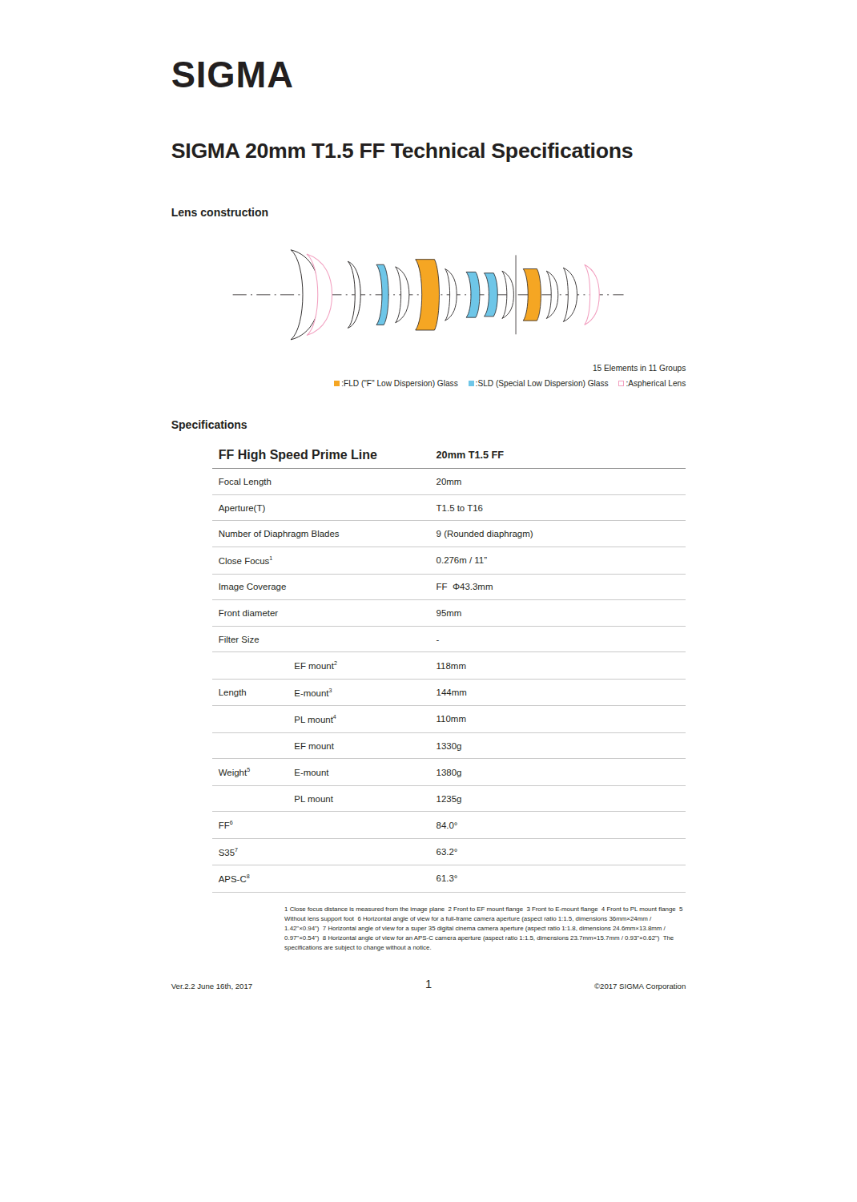SIGMA
SIGMA 20mm T1.5 FF Technical Specifications
Lens construction
15 Elements in 11 Groups :FLD ("F" Low Dispersion) Glass :SLD (Special Low Dispersion) Glass :Aspherical Lens
Specifications
| FF High Speed Prime Line | 20mm T1.5 FF |
| --- | --- |
| Focal Length | 20mm |
| Aperture(T) | T1.5 to T16 |
| Number of Diaphragm Blades | 9 (Rounded diaphragm) |
| Close Focus 1 | 0.276m / 11” |
| Image Coverage | FF Φ43.3mm |
| Front diameter | 95mm |
| Filter Size | - |
| | EF mount 2 | 118mm |
| Length | E-mount 3 | 144mm |
| | PL mount 4 | 110mm |
| | EF mount | 1330g |
| Weight 5 | E-mount | 1380g |
| | PL mount | 1235g |
| FF 6 | 84.0° |
| S35 7 | 63.2° |
| APS-C 8 | 61.3° |
1 Close focus distance is measured from the image plane 2 Front to EF mount flange 3 Front to E-mount flange 4 Front to PL mount flange 5 Without lens support foot 6 Horizontal angle of view for a full-frame camera aperture (aspect ratio 1:1.5, dimensions 36mm×24mm / 1.42"×0.94") 7 Horizontal angle of view for a super 35 digital cinema camera aperture (aspect ratio 1:1.8, dimensions 24.6mm×13.8mm / 0.97"×0.54") 8 Horizontal angle of view for an APS-C camera aperture (aspect ratio 1:1.5, dimensions 23.7mm×15.7mm / 0.93"×0.62") The specifications are subject to change without a notice.
Ver.2.2 June 16th, 2017
1
©2017 SIGMA Corporation